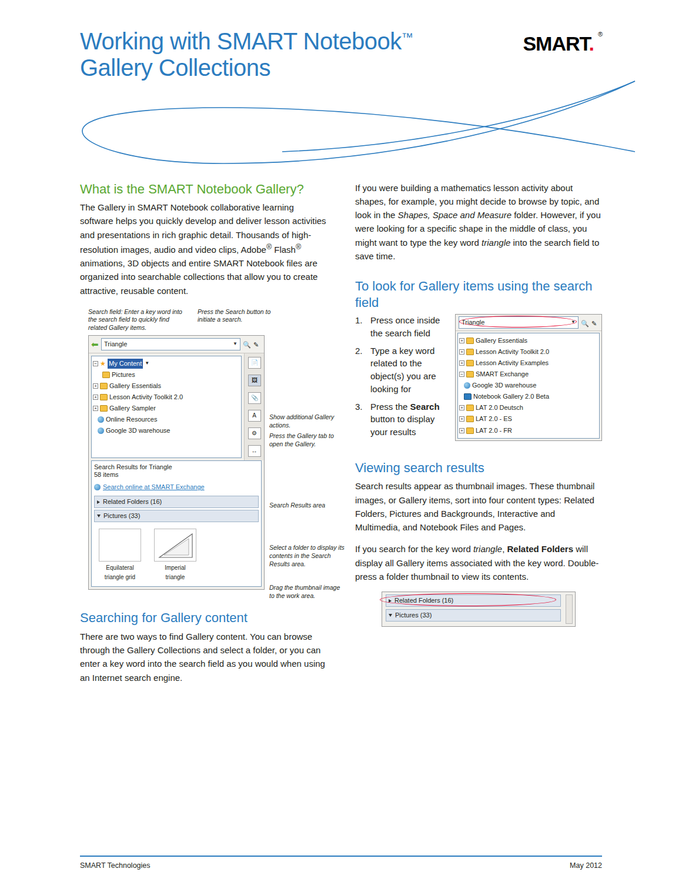Working with SMART Notebook™
Gallery Collections
SMART.
What is the SMART Notebook Gallery?
The Gallery in SMART Notebook collaborative learning software helps you quickly develop and deliver lesson activities and presentations in rich graphic detail. Thousands of high-resolution images, audio and video clips, Adobe® Flash® animations, 3D objects and entire SMART Notebook files are organized into searchable collections that allow you to create attractive, reusable content.
Search field: Enter a key word into the search field to quickly find related Gallery items.
Press the Search button to initiate a search.
⬅
Triangle▼
🔍 ✎
−★My Content▼
Pictures
+ Gallery Essentials
+ Lesson Activity Toolkit 2.0
+ Gallery Sampler
Online Resources
Google 3D warehouse
📄
🖼
📎
A
⚙
↔
Search Results for Triangle
58 items
Search online at SMART Exchange
Related Folders (16)
Pictures (33)
Equilateral
triangle grid
Imperial
triangle
Show additional Gallery actions.
Press the Gallery tab to open the Gallery.
Search Results area
Select a folder to display its contents in the Search Results area.
Drag the thumbnail image to the work area.
Searching for Gallery content
There are two ways to find Gallery content. You can browse through the Gallery Collections and select a folder, or you can enter a key word into the search field as you would when using an Internet search engine.
If you were building a mathematics lesson activity about shapes, for example, you might decide to browse by topic, and look in the Shapes, Space and Measure folder. However, if you were looking for a specific shape in the middle of class, you might want to type the key word triangle into the search field to save time.
To look for Gallery items using the search field
Triangle▼
🔍 ✎
+ Gallery Essentials
+ Lesson Activity Toolkit 2.0
+ Lesson Activity Examples
− SMART Exchange
Google 3D warehouse
Notebook Gallery 2.0 Beta
+ LAT 2.0 Deutsch
+ LAT 2.0 - ES
+ LAT 2.0 - FR
Press once inside the search field
Type a key word related to the object(s) you are looking for
Press the Search button to display your results
Viewing search results
Search results appear as thumbnail images. These thumbnail images, or Gallery items, sort into four content types: Related Folders, Pictures and Backgrounds, Interactive and Multimedia, and Notebook Files and Pages.
If you search for the key word triangle, Related Folders will display all Gallery items associated with the key word. Double-press a folder thumbnail to view its contents.
Related Folders (16)
Pictures (33)
SMART Technologies May 2012